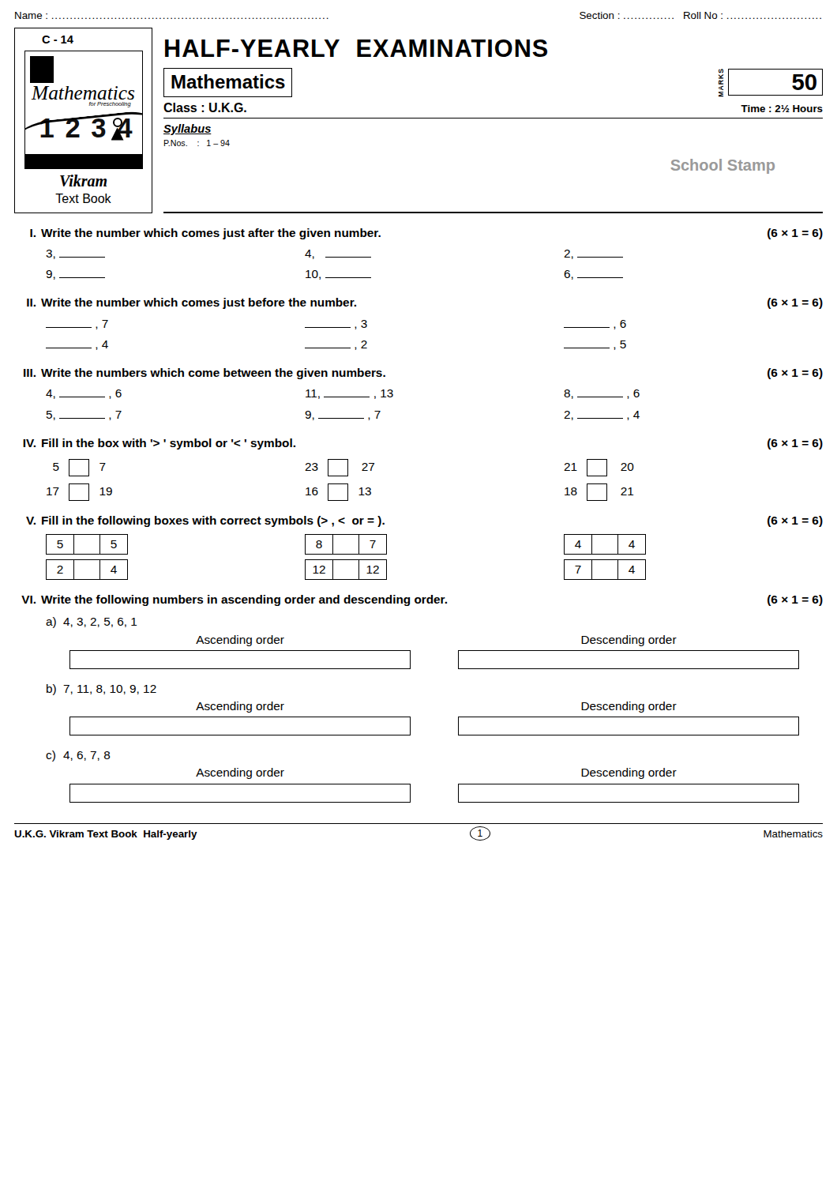Name : ...........................................................................
Section : ..............
Roll No : ..........................
C - 14
Mathematics
for Preschooling
1 2 3 4 5 7
Vikram
Text Book
HALF-YEARLY EXAMINATIONS
Mathematics
MARKS
50
Class : U.K.G.
Time : 2½ Hours
Syllabus
P.Nos. : 1 – 94
School Stamp
I.
Write the number which comes just after the given number.
(6 × 1 = 6)
3,
4,
2,
9,
10,
6,
II.
Write the number which comes just before the number.
(6 × 1 = 6)
, 7
, 3
, 6
, 4
, 2
, 5
III.
Write the numbers which come between the given numbers.
(6 × 1 = 6)
4, , 6
11, , 13
8, , 6
5, , 7
9, , 7
2, , 4
IV.
Fill in the box with '> ' symbol or '< ' symbol.
(6 × 1 = 6)
5 7
23 27
21 20
17 19
16 13
18 21
V.
Fill in the following boxes with correct symbols (> , < or = ).
(6 × 1 = 6)
5 5
8 7
4 4
2 4
12 12
7 4
VI.
Write the following numbers in ascending order and descending order.
(6 × 1 = 6)
a) 4, 3, 2, 5, 6, 1
Ascending order
Descending order
b) 7, 11, 8, 10, 9, 12
Ascending order
Descending order
c) 4, 6, 7, 8
Ascending order
Descending order
U.K.G. Vikram Text Book Half-yearly
1
Mathematics